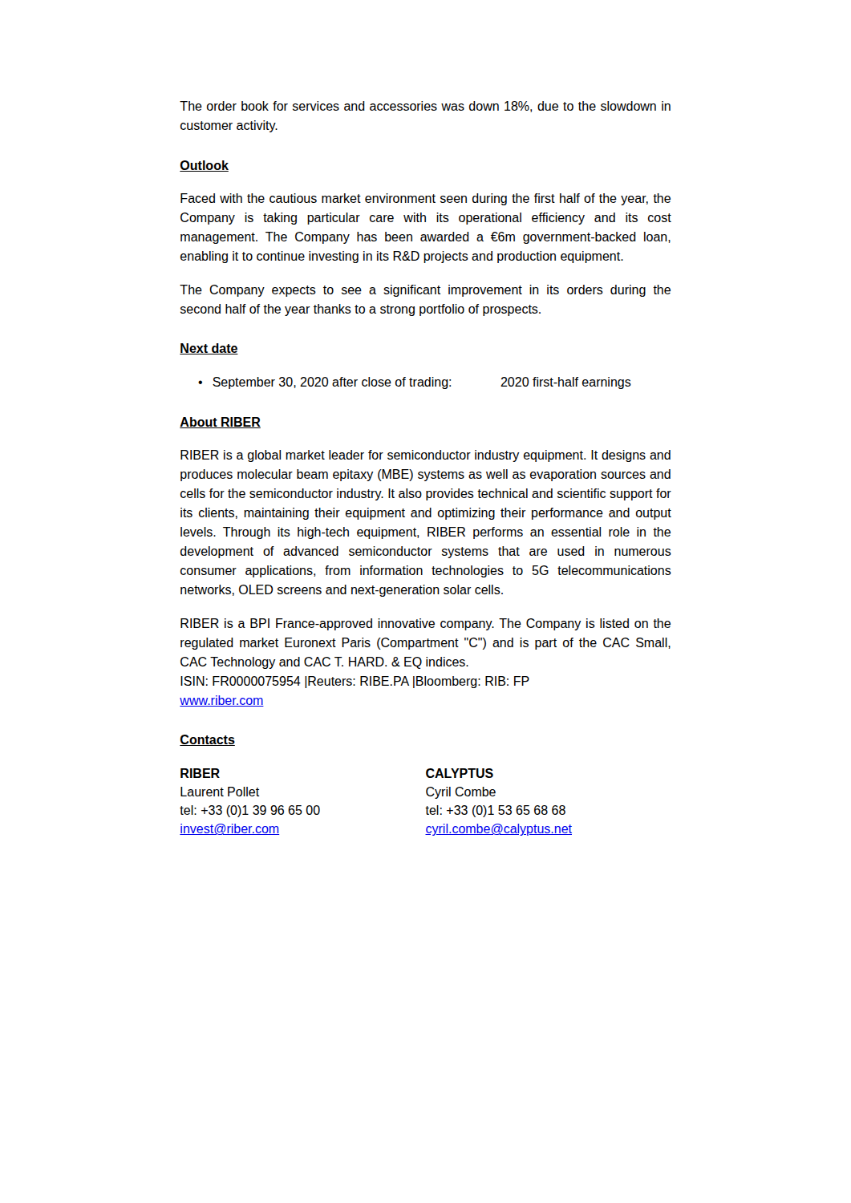The order book for services and accessories was down 18%, due to the slowdown in customer activity.
Outlook
Faced with the cautious market environment seen during the first half of the year, the Company is taking particular care with its operational efficiency and its cost management. The Company has been awarded a €6m government-backed loan, enabling it to continue investing in its R&D projects and production equipment.
The Company expects to see a significant improvement in its orders during the second half of the year thanks to a strong portfolio of prospects.
Next date
September 30, 2020 after close of trading: 2020 first-half earnings
About RIBER
RIBER is a global market leader for semiconductor industry equipment. It designs and produces molecular beam epitaxy (MBE) systems as well as evaporation sources and cells for the semiconductor industry. It also provides technical and scientific support for its clients, maintaining their equipment and optimizing their performance and output levels. Through its high-tech equipment, RIBER performs an essential role in the development of advanced semiconductor systems that are used in numerous consumer applications, from information technologies to 5G telecommunications networks, OLED screens and next-generation solar cells.
RIBER is a BPI France-approved innovative company. The Company is listed on the regulated market Euronext Paris (Compartment "C") and is part of the CAC Small, CAC Technology and CAC T. HARD. & EQ indices.
ISIN: FR0000075954 |Reuters: RIBE.PA |Bloomberg: RIB: FP
www.riber.com
Contacts
| RIBER | CALYPTUS |
| Laurent Pollet | Cyril Combe |
| tel: +33 (0)1 39 96 65 00 | tel: +33 (0)1 53 65 68 68 |
| invest@riber.com | cyril.combe@calyptus.net |